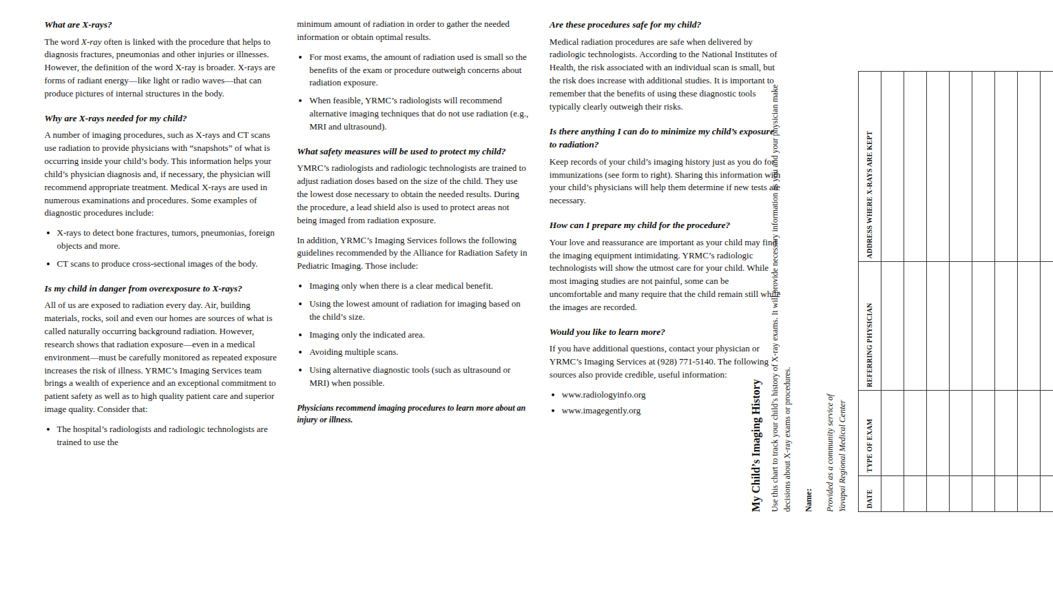What are X-rays?
The word X-ray often is linked with the procedure that helps to diagnosis fractures, pneumonias and other injuries or illnesses. However, the definition of the word X-ray is broader. X-rays are forms of radiant energy—like light or radio waves—that can produce pictures of internal structures in the body.
Why are X-rays needed for my child?
A number of imaging procedures, such as X-rays and CT scans use radiation to provide physicians with “snapshots” of what is occurring inside your child’s body. This information helps your child’s physician diagnosis and, if necessary, the physician will recommend appropriate treatment. Medical X-rays are used in numerous examinations and procedures. Some examples of diagnostic procedures include:
X-rays to detect bone fractures, tumors, pneumonias, foreign objects and more.
CT scans to produce cross-sectional images of the body.
Is my child in danger from overexposure to X-rays?
All of us are exposed to radiation every day. Air, building materials, rocks, soil and even our homes are sources of what is called naturally occurring background radiation. However, research shows that radiation exposure—even in a medical environment—must be carefully monitored as repeated exposure increases the risk of illness. YRMC’s Imaging Services team brings a wealth of experience and an exceptional commitment to patient safety as well as to high quality patient care and superior image quality. Consider that:
The hospital’s radiologists and radiologic technologists are trained to use the
minimum amount of radiation in order to gather the needed information or obtain optimal results.
For most exams, the amount of radiation used is small so the benefits of the exam or procedure outweigh concerns about radiation exposure.
When feasible, YRMC’s radiologists will recommend alternative imaging techniques that do not use radiation (e.g., MRI and ultrasound).
What safety measures will be used to protect my child?
YMRC’s radiologists and radiologic technologists are trained to adjust radiation doses based on the size of the child. They use the lowest dose necessary to obtain the needed results. During the procedure, a lead shield also is used to protect areas not being imaged from radiation exposure.
In addition, YRMC’s Imaging Services follows the following guidelines recommended by the Alliance for Radiation Safety in Pediatric Imaging. Those include:
Imaging only when there is a clear medical benefit.
Using the lowest amount of radiation for imaging based on the child’s size.
Imaging only the indicated area.
Avoiding multiple scans.
Using alternative diagnostic tools (such as ultrasound or MRI) when possible.
Physicians recommend imaging procedures to learn more about an injury or illness.
Are these procedures safe for my child?
Medical radiation procedures are safe when delivered by radiologic technologists. According to the National Institutes of Health, the risk associated with an individual scan is small, but the risk does increase with additional studies. It is important to remember that the benefits of using these diagnostic tools typically clearly outweigh their risks.
Is there anything I can do to minimize my child’s exposure to radiation?
Keep records of your child’s imaging history just as you do for immunizations (see form to right). Sharing this information with your child’s physicians will help them determine if new tests are necessary.
How can I prepare my child for the procedure?
Your love and reassurance are important as your child may find the imaging equipment intimidating. YRMC’s radiologic technologists will show the utmost care for your child. While most imaging studies are not painful, some can be uncomfortable and many require that the child remain still while the images are recorded.
Would you like to learn more?
If you have additional questions, contact your physician or YRMC’s Imaging Services at (928) 771-5140. The following sources also provide credible, useful information:
www.radiologyinfo.org
www.imagegently.org
My Child’s Imaging History
Use this chart to track your child’s history of X-ray exams. It will provide necessary information as you and your physician make decisions about X-ray exams or procedures.
Name:
Provided as a community service of
Yavapai Regional Medical Center
| Date | Type of Exam | Referring Physician | Address Where X-rays Are Kept |
| --- | --- | --- | --- |